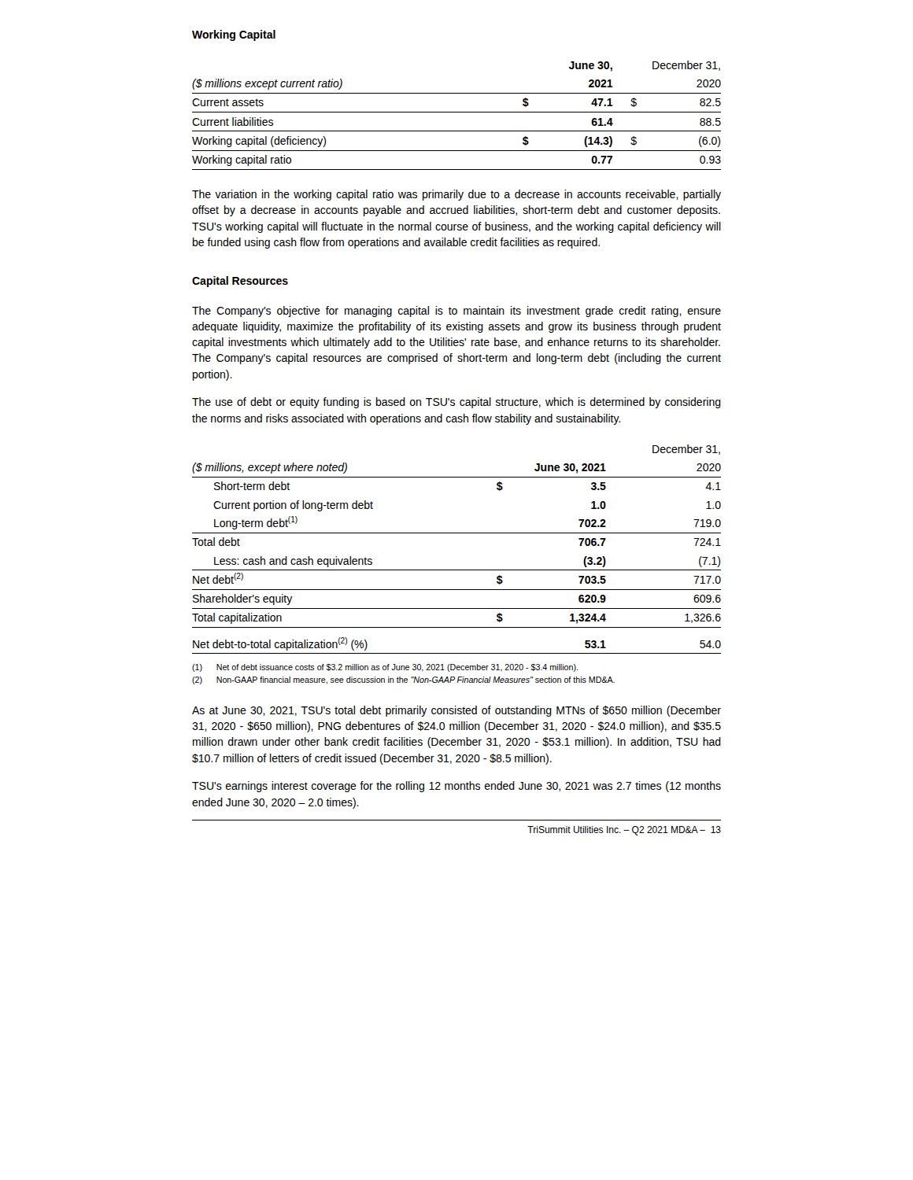Working Capital
| | | June 30, | | December 31, |
| ($ millions except current ratio) | | 2021 | | 2020 |
| Current assets | $ | 47.1 | $ | 82.5 |
| Current liabilities | | 61.4 | | 88.5 |
| Working capital (deficiency) | $ | (14.3) | $ | (6.0) |
| Working capital ratio | | 0.77 | | 0.93 |
The variation in the working capital ratio was primarily due to a decrease in accounts receivable, partially offset by a decrease in accounts payable and accrued liabilities, short-term debt and customer deposits. TSU's working capital will fluctuate in the normal course of business, and the working capital deficiency will be funded using cash flow from operations and available credit facilities as required.
Capital Resources
The Company's objective for managing capital is to maintain its investment grade credit rating, ensure adequate liquidity, maximize the profitability of its existing assets and grow its business through prudent capital investments which ultimately add to the Utilities' rate base, and enhance returns to its shareholder. The Company's capital resources are comprised of short-term and long-term debt (including the current portion).
The use of debt or equity funding is based on TSU's capital structure, which is determined by considering the norms and risks associated with operations and cash flow stability and sustainability.
| | | | | December 31, |
| ($ millions, except where noted) | | June 30, 2021 | | 2020 |
| Short-term debt | $ | 3.5 | | 4.1 |
| Current portion of long-term debt | | 1.0 | | 1.0 |
| Long-term debt (1) | | 702.2 | | 719.0 |
| Total debt | | 706.7 | | 724.1 |
| Less: cash and cash equivalents | | (3.2) | | (7.1) |
| Net debt (2) | $ | 703.5 | | 717.0 |
| Shareholder's equity | | 620.9 | | 609.6 |
| Total capitalization | $ | 1,324.4 | | 1,326.6 |
| Net debt-to-total capitalization (2) (%) | | 53.1 | | 54.0 |
(1) Net of debt issuance costs of $3.2 million as of June 30, 2021 (December 31, 2020 - $3.4 million).
(2) Non-GAAP financial measure, see discussion in the "Non-GAAP Financial Measures" section of this MD&A.
As at June 30, 2021, TSU's total debt primarily consisted of outstanding MTNs of $650 million (December 31, 2020 - $650 million), PNG debentures of $24.0 million (December 31, 2020 - $24.0 million), and $35.5 million drawn under other bank credit facilities (December 31, 2020 - $53.1 million). In addition, TSU had $10.7 million of letters of credit issued (December 31, 2020 - $8.5 million).
TSU's earnings interest coverage for the rolling 12 months ended June 30, 2021 was 2.7 times (12 months ended June 30, 2020 – 2.0 times).
TriSummit Utilities Inc. – Q2 2021 MD&A – 13